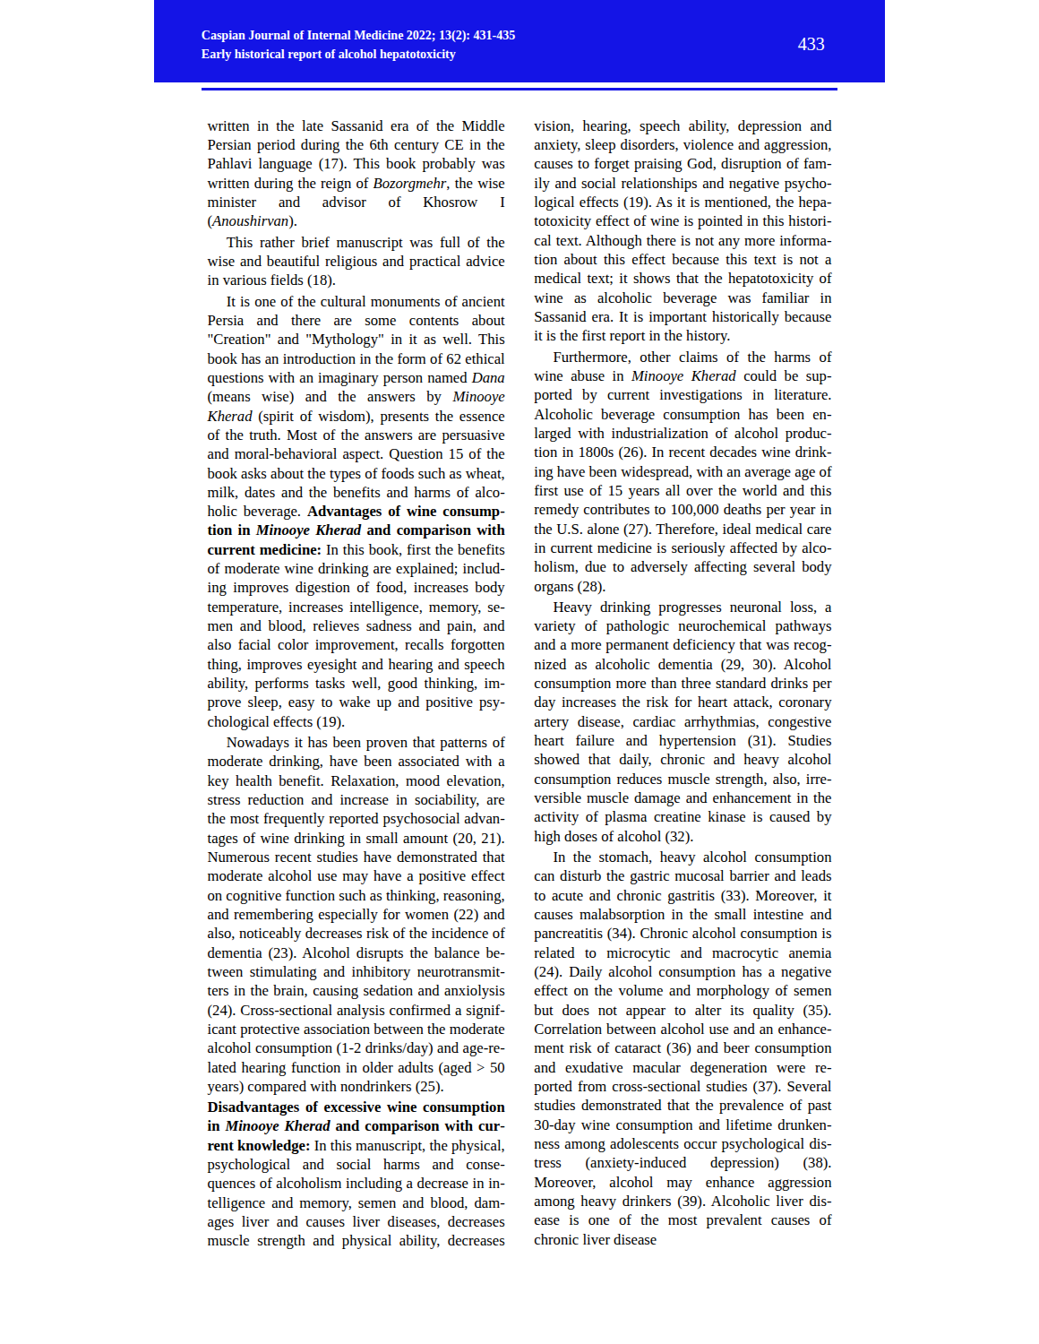Caspian Journal of Internal Medicine 2022; 13(2): 431-435 Early historical report of alcohol hepatotoxicity
433
written in the late Sassanid era of the Middle Persian period during the 6th century CE in the Pahlavi language (17). This book probably was written during the reign of Bozorgmehr, the wise minister and advisor of Khosrow I (Anoushirvan).
This rather brief manuscript was full of the wise and beautiful religious and practical advice in various fields (18).
It is one of the cultural monuments of ancient Persia and there are some contents about "Creation" and "Mythology" in it as well. This book has an introduction in the form of 62 ethical questions with an imaginary person named Dana (means wise) and the answers by Minooye Kherad (spirit of wisdom), presents the essence of the truth. Most of the answers are persuasive and moral-behavioral aspect. Question 15 of the book asks about the types of foods such as wheat, milk, dates and the benefits and harms of alcoholic beverage. Advantages of wine consumption in Minooye Kherad and comparison with current medicine: In this book, first the benefits of moderate wine drinking are explained; including improves digestion of food, increases body temperature, increases intelligence, memory, semen and blood, relieves sadness and pain, and also facial color improvement, recalls forgotten thing, improves eyesight and hearing and speech ability, performs tasks well, good thinking, improve sleep, easy to wake up and positive psychological effects (19).
Nowadays it has been proven that patterns of moderate drinking, have been associated with a key health benefit. Relaxation, mood elevation, stress reduction and increase in sociability, are the most frequently reported psychosocial advantages of wine drinking in small amount (20, 21). Numerous recent studies have demonstrated that moderate alcohol use may have a positive effect on cognitive function such as thinking, reasoning, and remembering especially for women (22) and also, noticeably decreases risk of the incidence of dementia (23). Alcohol disrupts the balance between stimulating and inhibitory neurotransmitters in the brain, causing sedation and anxiolysis (24). Cross-sectional analysis confirmed a significant protective association between the moderate alcohol consumption (1-2 drinks/day) and age-related hearing function in older adults (aged > 50 years) compared with nondrinkers (25).
Disadvantages of excessive wine consumption in Minooye Kherad and comparison with current knowledge: In this manuscript, the physical, psychological and social harms and consequences of alcoholism including a decrease in intelligence and memory, semen and blood, damages liver and causes liver diseases, decreases muscle strength and physical ability, decreases vision, hearing, speech ability, depression and anxiety, sleep disorders, violence and aggression, causes to forget praising God, disruption of family and social relationships and negative psychological effects (19). As it is mentioned, the hepatotoxicity effect of wine is pointed in this historical text. Although there is not any more information about this effect because this text is not a medical text; it shows that the hepatotoxicity of wine as alcoholic beverage was familiar in Sassanid era. It is important historically because it is the first report in the history.
Furthermore, other claims of the harms of wine abuse in Minooye Kherad could be supported by current investigations in literature. Alcoholic beverage consumption has been enlarged with industrialization of alcohol production in 1800s (26). In recent decades wine drinking have been widespread, with an average age of first use of 15 years all over the world and this remedy contributes to 100,000 deaths per year in the U.S. alone (27). Therefore, ideal medical care in current medicine is seriously affected by alcoholism, due to adversely affecting several body organs (28).
Heavy drinking progresses neuronal loss, a variety of pathologic neurochemical pathways and a more permanent deficiency that was recognized as alcoholic dementia (29, 30). Alcohol consumption more than three standard drinks per day increases the risk for heart attack, coronary artery disease, cardiac arrhythmias, congestive heart failure and hypertension (31). Studies showed that daily, chronic and heavy alcohol consumption reduces muscle strength, also, irreversible muscle damage and enhancement in the activity of plasma creatine kinase is caused by high doses of alcohol (32).
In the stomach, heavy alcohol consumption can disturb the gastric mucosal barrier and leads to acute and chronic gastritis (33). Moreover, it causes malabsorption in the small intestine and pancreatitis (34). Chronic alcohol consumption is related to microcytic and macrocytic anemia (24). Daily alcohol consumption has a negative effect on the volume and morphology of semen but does not appear to alter its quality (35). Correlation between alcohol use and an enhancement risk of cataract (36) and beer consumption and exudative macular degeneration were reported from cross-sectional studies (37). Several studies demonstrated that the prevalence of past 30-day wine consumption and lifetime drunkenness among adolescents occur psychological distress (anxiety-induced depression) (38). Moreover, alcohol may enhance aggression among heavy drinkers (39). Alcoholic liver disease is one of the most prevalent causes of chronic liver disease